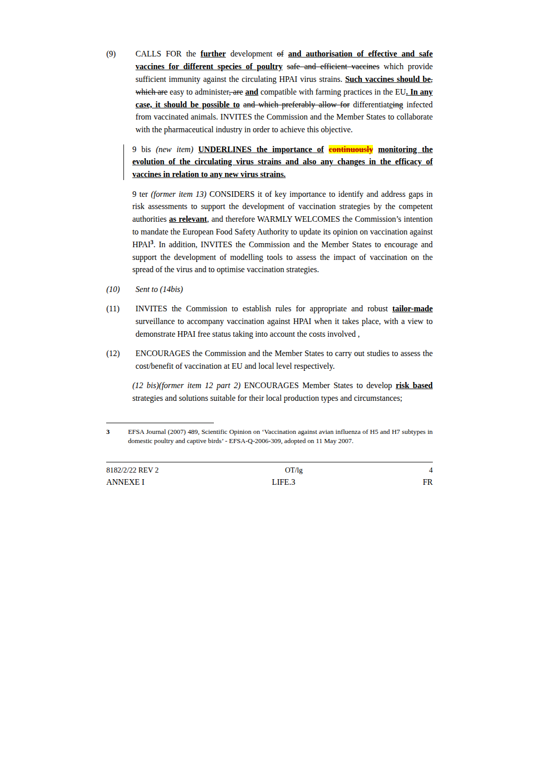(9)
CALLS FOR the further development of and authorisation of effective and safe vaccines for different species of poultry safe and efficient vaccines which provide sufficient immunity against the circulating HPAI virus strains. Such vaccines should be, which are easy to administer, are and compatible with farming practices in the EU. In any case, it should be possible to and which preferably allow for differentiateing infected from vaccinated animals. INVITES the Commission and the Member States to collaborate with the pharmaceutical industry in order to achieve this objective.
9 bis (new item) UNDERLINES the importance of continuously monitoring the evolution of the circulating virus strains and also any changes in the efficacy of vaccines in relation to any new virus strains.
9 ter (former item 13) CONSIDERS it of key importance to identify and address gaps in risk assessments to support the development of vaccination strategies by the competent authorities as relevant, and therefore WARMLY WELCOMES the Commission’s intention to mandate the European Food Safety Authority to update its opinion on vaccination against HPAI3. In addition, INVITES the Commission and the Member States to encourage and support the development of modelling tools to assess the impact of vaccination on the spread of the virus and to optimise vaccination strategies.
(10)
Sent to (14bis)
(11)
INVITES the Commission to establish rules for appropriate and robust tailor-made surveillance to accompany vaccination against HPAI when it takes place, with a view to demonstrate HPAI free status taking into account the costs involved ,
(12)
ENCOURAGES the Commission and the Member States to carry out studies to assess the cost/benefit of vaccination at EU and local level respectively.
(12 bis)(former item 12 part 2) ENCOURAGES Member States to develop risk based strategies and solutions suitable for their local production types and circumstances;
3
EFSA Journal (2007) 489, Scientific Opinion on ‘Vaccination against avian influenza of H5 and H7 subtypes in domestic poultry and captive birds’ - EFSA-Q-2006-309, adopted on 11 May 2007.
8182/2/22 REV 2
OT/lg
4
ANNEXE I
LIFE.3
FR